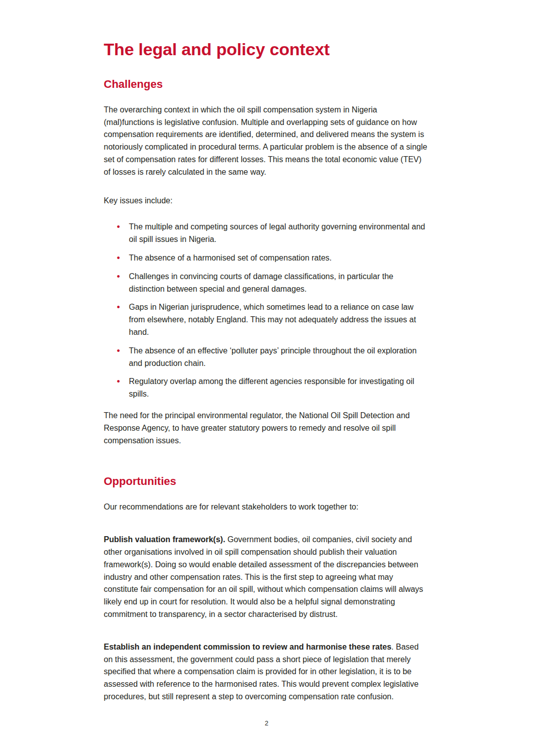The legal and policy context
Challenges
The overarching context in which the oil spill compensation system in Nigeria (mal)functions is legislative confusion. Multiple and overlapping sets of guidance on how compensation requirements are identified, determined, and delivered means the system is notoriously complicated in procedural terms. A particular problem is the absence of a single set of compensation rates for different losses. This means the total economic value (TEV) of losses is rarely calculated in the same way.
Key issues include:
The multiple and competing sources of legal authority governing environmental and oil spill issues in Nigeria.
The absence of a harmonised set of compensation rates.
Challenges in convincing courts of damage classifications, in particular the distinction between special and general damages.
Gaps in Nigerian jurisprudence, which sometimes lead to a reliance on case law from elsewhere, notably England. This may not adequately address the issues at hand.
The absence of an effective ‘polluter pays’ principle throughout the oil exploration and production chain.
Regulatory overlap among the different agencies responsible for investigating oil spills.
The need for the principal environmental regulator, the National Oil Spill Detection and Response Agency, to have greater statutory powers to remedy and resolve oil spill compensation issues.
Opportunities
Our recommendations are for relevant stakeholders to work together to:
Publish valuation framework(s). Government bodies, oil companies, civil society and other organisations involved in oil spill compensation should publish their valuation framework(s). Doing so would enable detailed assessment of the discrepancies between industry and other compensation rates. This is the first step to agreeing what may constitute fair compensation for an oil spill, without which compensation claims will always likely end up in court for resolution. It would also be a helpful signal demonstrating commitment to transparency, in a sector characterised by distrust.
Establish an independent commission to review and harmonise these rates. Based on this assessment, the government could pass a short piece of legislation that merely specified that where a compensation claim is provided for in other legislation, it is to be assessed with reference to the harmonised rates. This would prevent complex legislative procedures, but still represent a step to overcoming compensation rate confusion.
2